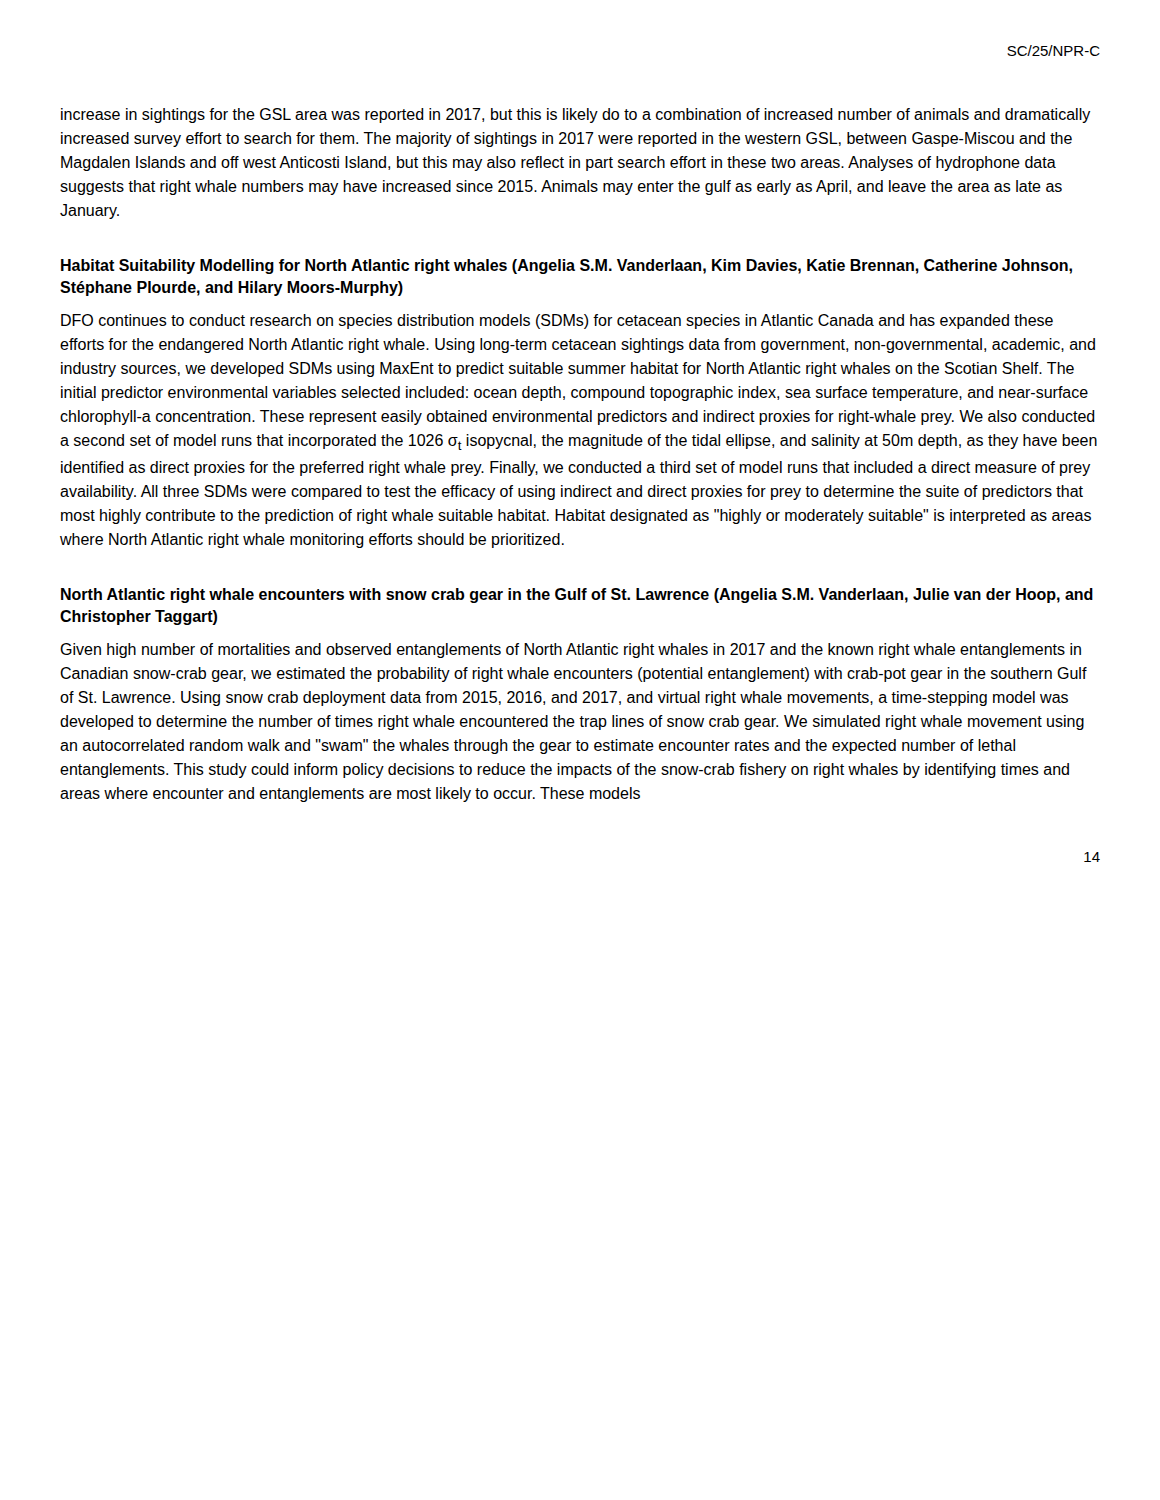SC/25/NPR-C
increase in sightings for the GSL area was reported in 2017, but this is likely do to a combination of increased number of animals and dramatically increased survey effort to search for them. The majority of sightings in 2017 were reported in the western GSL, between Gaspe-Miscou and the Magdalen Islands and off west Anticosti Island, but this may also reflect in part search effort in these two areas. Analyses of hydrophone data suggests that right whale numbers may have increased since 2015. Animals may enter the gulf as early as April, and leave the area as late as January.
Habitat Suitability Modelling for North Atlantic right whales (Angelia S.M. Vanderlaan, Kim Davies, Katie Brennan, Catherine Johnson, Stéphane Plourde, and Hilary Moors-Murphy)
DFO continues to conduct research on species distribution models (SDMs) for cetacean species in Atlantic Canada and has expanded these efforts for the endangered North Atlantic right whale. Using long-term cetacean sightings data from government, non-governmental, academic, and industry sources, we developed SDMs using MaxEnt to predict suitable summer habitat for North Atlantic right whales on the Scotian Shelf. The initial predictor environmental variables selected included: ocean depth, compound topographic index, sea surface temperature, and near-surface chlorophyll-a concentration. These represent easily obtained environmental predictors and indirect proxies for right-whale prey. We also conducted a second set of model runs that incorporated the 1026 σt isopycnal, the magnitude of the tidal ellipse, and salinity at 50m depth, as they have been identified as direct proxies for the preferred right whale prey. Finally, we conducted a third set of model runs that included a direct measure of prey availability. All three SDMs were compared to test the efficacy of using indirect and direct proxies for prey to determine the suite of predictors that most highly contribute to the prediction of right whale suitable habitat. Habitat designated as "highly or moderately suitable" is interpreted as areas where North Atlantic right whale monitoring efforts should be prioritized.
North Atlantic right whale encounters with snow crab gear in the Gulf of St. Lawrence (Angelia S.M. Vanderlaan, Julie van der Hoop, and Christopher Taggart)
Given high number of mortalities and observed entanglements of North Atlantic right whales in 2017 and the known right whale entanglements in Canadian snow-crab gear, we estimated the probability of right whale encounters (potential entanglement) with crab-pot gear in the southern Gulf of St. Lawrence. Using snow crab deployment data from 2015, 2016, and 2017, and virtual right whale movements, a time-stepping model was developed to determine the number of times right whale encountered the trap lines of snow crab gear. We simulated right whale movement using an autocorrelated random walk and "swam" the whales through the gear to estimate encounter rates and the expected number of lethal entanglements. This study could inform policy decisions to reduce the impacts of the snow-crab fishery on right whales by identifying times and areas where encounter and entanglements are most likely to occur. These models
14